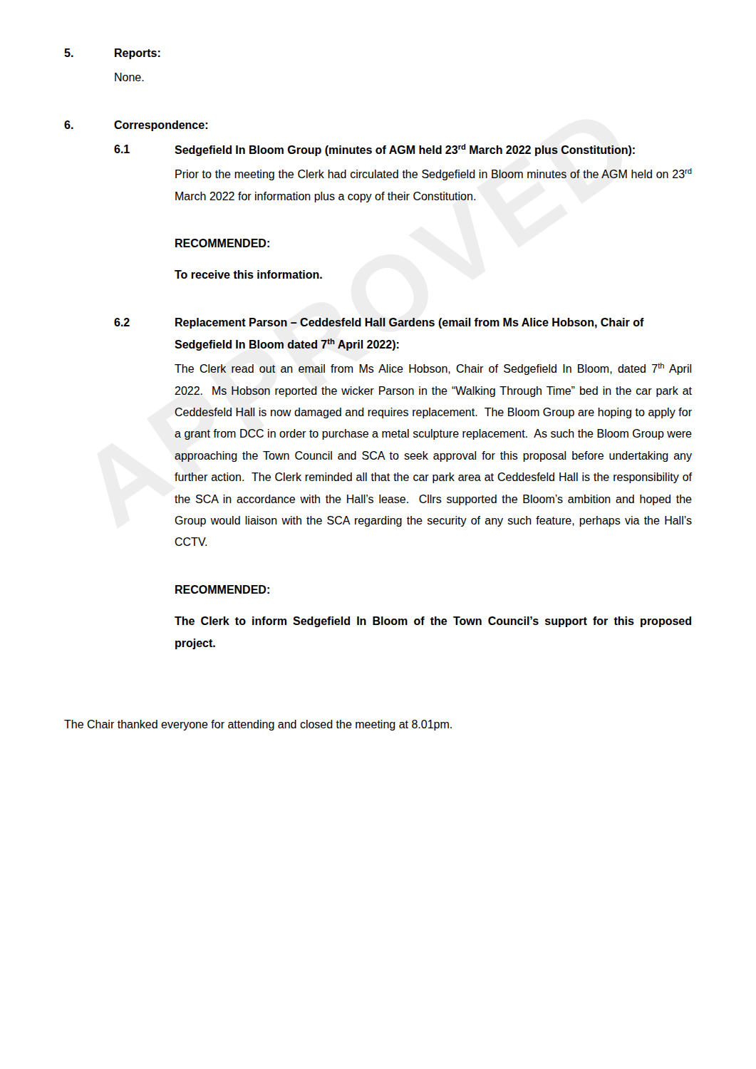APPROVED
5.
Reports:
None.
6.
Correspondence:
6.1
Sedgefield In Bloom Group (minutes of AGM held 23rd March 2022 plus Constitution):
Prior to the meeting the Clerk had circulated the Sedgefield in Bloom minutes of the AGM held on 23rd March 2022 for information plus a copy of their Constitution.
RECOMMENDED:
To receive this information.
6.2
Replacement Parson – Ceddesfeld Hall Gardens (email from Ms Alice Hobson, Chair of Sedgefield In Bloom dated 7th April 2022):
The Clerk read out an email from Ms Alice Hobson, Chair of Sedgefield In Bloom, dated 7th April 2022. Ms Hobson reported the wicker Parson in the “Walking Through Time” bed in the car park at Ceddesfeld Hall is now damaged and requires replacement. The Bloom Group are hoping to apply for a grant from DCC in order to purchase a metal sculpture replacement. As such the Bloom Group were approaching the Town Council and SCA to seek approval for this proposal before undertaking any further action. The Clerk reminded all that the car park area at Ceddesfeld Hall is the responsibility of the SCA in accordance with the Hall’s lease. Cllrs supported the Bloom’s ambition and hoped the Group would liaison with the SCA regarding the security of any such feature, perhaps via the Hall’s CCTV.
RECOMMENDED:
The Clerk to inform Sedgefield In Bloom of the Town Council’s support for this proposed project.
The Chair thanked everyone for attending and closed the meeting at 8.01pm.